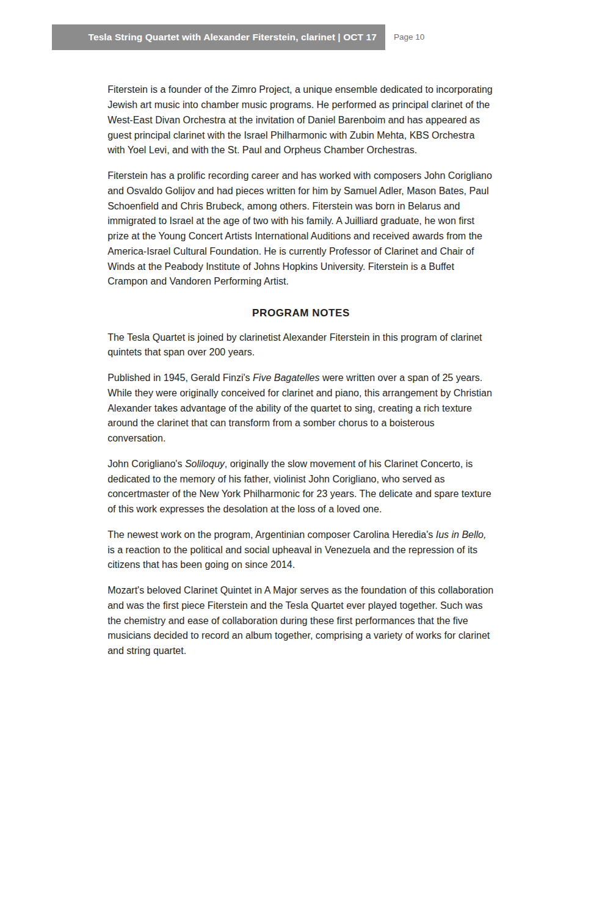Tesla String Quartet with Alexander Fiterstein, clarinet | OCT 17
Page 10
Fiterstein is a founder of the Zimro Project, a unique ensemble dedicated to incorporating Jewish art music into chamber music programs. He performed as principal clarinet of the West-East Divan Orchestra at the invitation of Daniel Barenboim and has appeared as guest principal clarinet with the Israel Philharmonic with Zubin Mehta, KBS Orchestra with Yoel Levi, and with the St. Paul and Orpheus Chamber Orchestras.
Fiterstein has a prolific recording career and has worked with composers John Corigliano and Osvaldo Golijov and had pieces written for him by Samuel Adler, Mason Bates, Paul Schoenfield and Chris Brubeck, among others. Fiterstein was born in Belarus and immigrated to Israel at the age of two with his family. A Juilliard graduate, he won first prize at the Young Concert Artists International Auditions and received awards from the America-Israel Cultural Foundation. He is currently Professor of Clarinet and Chair of Winds at the Peabody Institute of Johns Hopkins University. Fiterstein is a Buffet Crampon and Vandoren Performing Artist.
PROGRAM NOTES
The Tesla Quartet is joined by clarinetist Alexander Fiterstein in this program of clarinet quintets that span over 200 years.
Published in 1945, Gerald Finzi's Five Bagatelles were written over a span of 25 years. While they were originally conceived for clarinet and piano, this arrangement by Christian Alexander takes advantage of the ability of the quartet to sing, creating a rich texture around the clarinet that can transform from a somber chorus to a boisterous conversation.
John Corigliano's Soliloquy, originally the slow movement of his Clarinet Concerto, is dedicated to the memory of his father, violinist John Corigliano, who served as concertmaster of the New York Philharmonic for 23 years. The delicate and spare texture of this work expresses the desolation at the loss of a loved one.
The newest work on the program, Argentinian composer Carolina Heredia's Ius in Bello, is a reaction to the political and social upheaval in Venezuela and the repression of its citizens that has been going on since 2014.
Mozart's beloved Clarinet Quintet in A Major serves as the foundation of this collaboration and was the first piece Fiterstein and the Tesla Quartet ever played together. Such was the chemistry and ease of collaboration during these first performances that the five musicians decided to record an album together, comprising a variety of works for clarinet and string quartet.